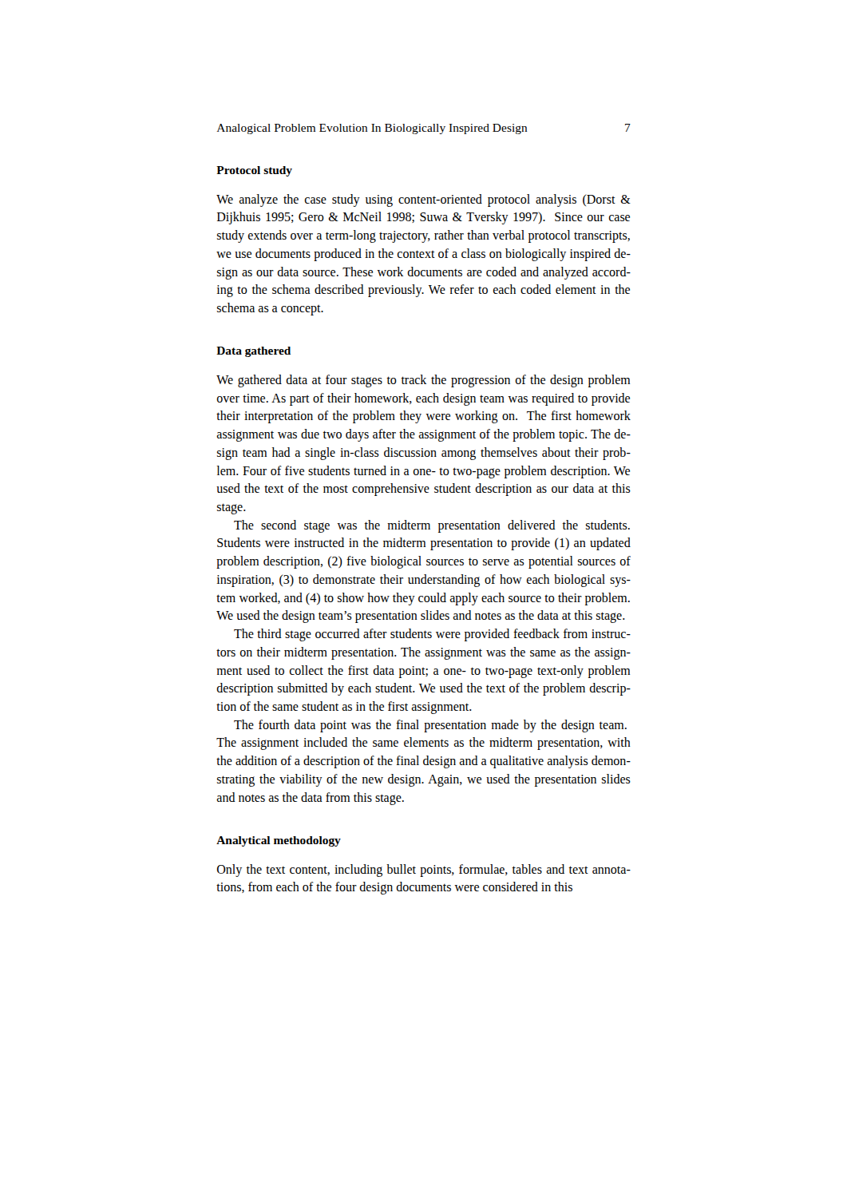Analogical Problem Evolution In Biologically Inspired Design 7
Protocol study
We analyze the case study using content-oriented protocol analysis (Dorst & Dijkhuis 1995; Gero & McNeil 1998; Suwa & Tversky 1997). Since our case study extends over a term-long trajectory, rather than verbal protocol transcripts, we use documents produced in the context of a class on biologically inspired design as our data source. These work documents are coded and analyzed according to the schema described previously. We refer to each coded element in the schema as a concept.
Data gathered
We gathered data at four stages to track the progression of the design problem over time. As part of their homework, each design team was required to provide their interpretation of the problem they were working on. The first homework assignment was due two days after the assignment of the problem topic. The design team had a single in-class discussion among themselves about their problem. Four of five students turned in a one- to two-page problem description. We used the text of the most comprehensive student description as our data at this stage.
The second stage was the midterm presentation delivered the students. Students were instructed in the midterm presentation to provide (1) an updated problem description, (2) five biological sources to serve as potential sources of inspiration, (3) to demonstrate their understanding of how each biological system worked, and (4) to show how they could apply each source to their problem. We used the design team’s presentation slides and notes as the data at this stage.
The third stage occurred after students were provided feedback from instructors on their midterm presentation. The assignment was the same as the assignment used to collect the first data point; a one- to two-page text-only problem description submitted by each student. We used the text of the problem description of the same student as in the first assignment.
The fourth data point was the final presentation made by the design team. The assignment included the same elements as the midterm presentation, with the addition of a description of the final design and a qualitative analysis demonstrating the viability of the new design. Again, we used the presentation slides and notes as the data from this stage.
Analytical methodology
Only the text content, including bullet points, formulae, tables and text annotations, from each of the four design documents were considered in this